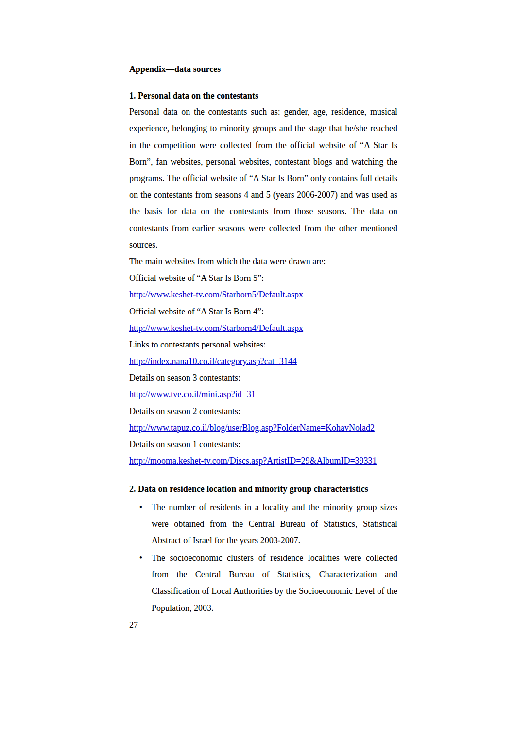Appendix—data sources
1. Personal data on the contestants
Personal data on the contestants such as: gender, age, residence, musical experience, belonging to minority groups and the stage that he/she reached in the competition were collected from the official website of “A Star Is Born”, fan websites, personal websites, contestant blogs and watching the programs. The official website of “A Star Is Born” only contains full details on the contestants from seasons 4 and 5 (years 2006-2007) and was used as the basis for data on the contestants from those seasons. The data on contestants from earlier seasons were collected from the other mentioned sources.
The main websites from which the data were drawn are:
Official website of “A Star Is Born 5”:
http://www.keshet-tv.com/Starborn5/Default.aspx
Official website of “A Star Is Born 4”:
http://www.keshet-tv.com/Starborn4/Default.aspx
Links to contestants personal websites:
http://index.nana10.co.il/category.asp?cat=3144
Details on season 3 contestants:
http://www.tve.co.il/mini.asp?id=31
Details on season 2 contestants:
http://www.tapuz.co.il/blog/userBlog.asp?FolderName=KohavNolad2
Details on season 1 contestants:
http://mooma.keshet-tv.com/Discs.asp?ArtistID=29&AlbumID=39331
2. Data on residence location and minority group characteristics
The number of residents in a locality and the minority group sizes were obtained from the Central Bureau of Statistics, Statistical Abstract of Israel for the years 2003-2007.
The socioeconomic clusters of residence localities were collected from the Central Bureau of Statistics, Characterization and Classification of Local Authorities by the Socioeconomic Level of the Population, 2003.
27